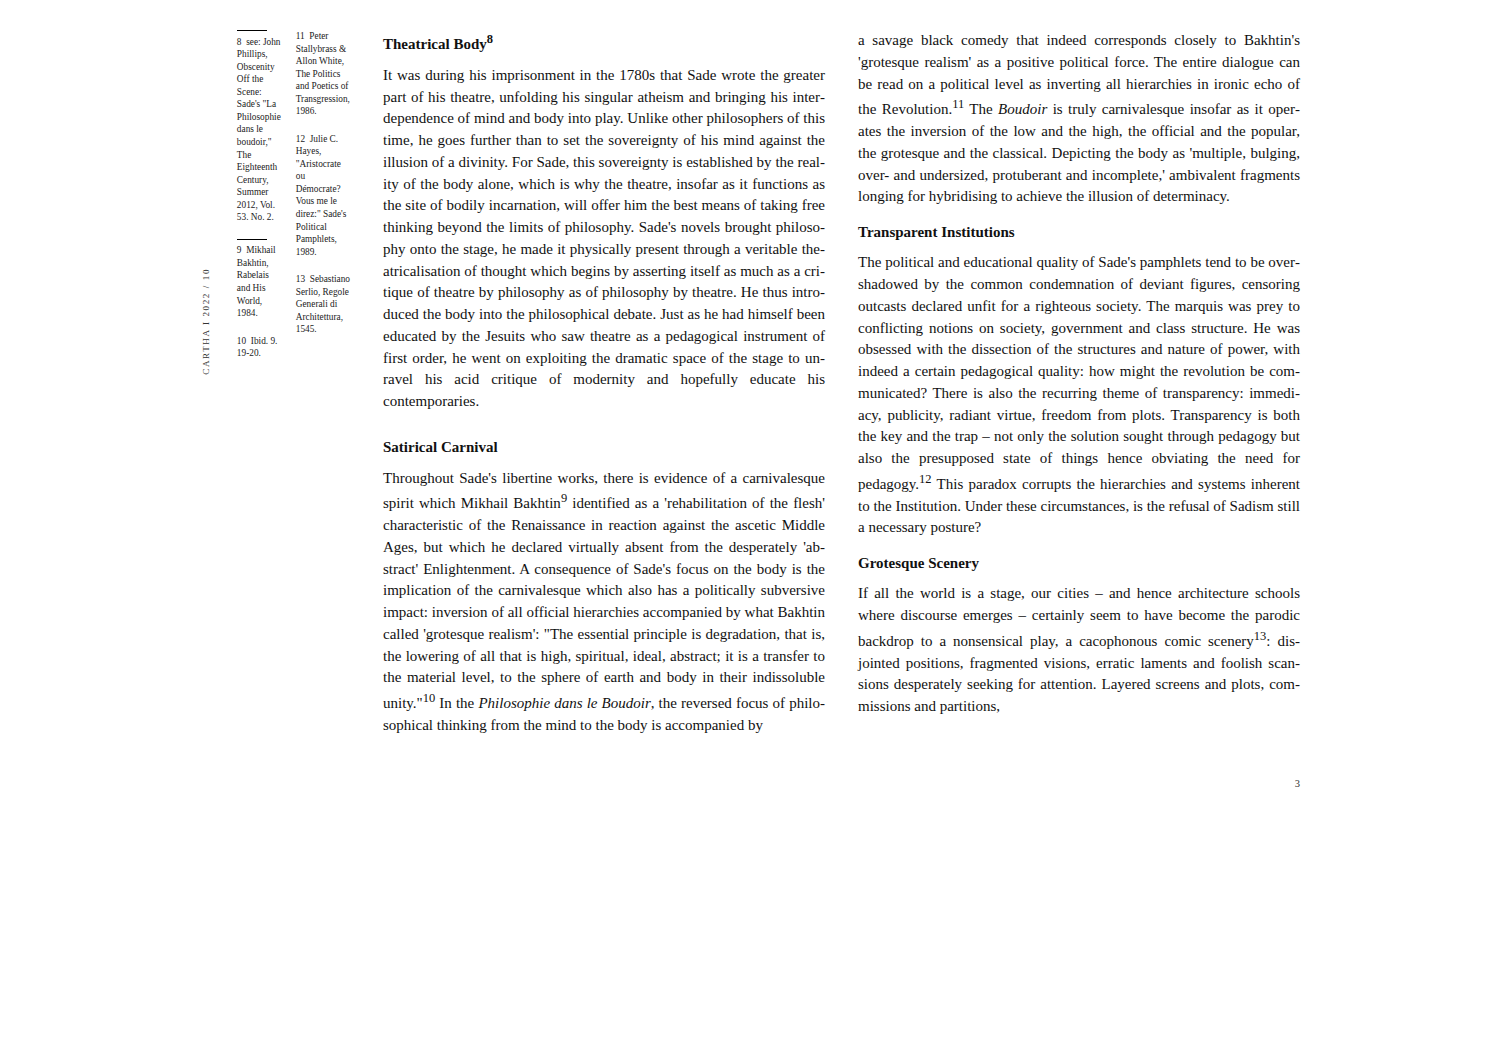CARTHA I 2022 / 10
8 see: John Phillips, Obscenity Off the Scene: Sade's "La Philosophie dans le boudoir," The Eighteenth Century, Summer 2012, Vol. 53. No. 2.
9 Mikhail Bakhtin, Rabelais and His World, 1984.
10 Ibid. 9. 19-20.
11 Peter Stallybrass & Allon White, The Politics and Poetics of Transgression, 1986.
12 Julie C. Hayes, "Aristocrate ou Démocrate? Vous me le direz:" Sade's Political Pamphlets, 1989.
13 Sebastiano Serlio, Regole Generali di Architettura, 1545.
Theatrical Body8
It was during his imprisonment in the 1780s that Sade wrote the greater part of his theatre, unfolding his singular atheism and bringing his interdependence of mind and body into play. Unlike other philosophers of this time, he goes further than to set the sovereignty of his mind against the illusion of a divinity. For Sade, this sovereignty is established by the reality of the body alone, which is why the theatre, insofar as it functions as the site of bodily incarnation, will offer him the best means of taking free thinking beyond the limits of philosophy. Sade's novels brought philosophy onto the stage, he made it physically present through a veritable theatricalisation of thought which begins by asserting itself as much as a critique of theatre by philosophy as of philosophy by theatre. He thus introduced the body into the philosophical debate. Just as he had himself been educated by the Jesuits who saw theatre as a pedagogical instrument of first order, he went on exploiting the dramatic space of the stage to unravel his acid critique of modernity and hopefully educate his contemporaries.
Satirical Carnival
Throughout Sade's libertine works, there is evidence of a carnivalesque spirit which Mikhail Bakhtin9 identified as a 'rehabilitation of the flesh' characteristic of the Renaissance in reaction against the ascetic Middle Ages, but which he declared virtually absent from the desperately 'abstract' Enlightenment. A consequence of Sade's focus on the body is the implication of the carnivalesque which also has a politically subversive impact: inversion of all official hierarchies accompanied by what Bakhtin called 'grotesque realism': "The essential principle is degradation, that is, the lowering of all that is high, spiritual, ideal, abstract; it is a transfer to the material level, to the sphere of earth and body in their indissoluble unity."10 In the Philosophie dans le Boudoir, the reversed focus of philosophical thinking from the mind to the body is accompanied by
a savage black comedy that indeed corresponds closely to Bakhtin's 'grotesque realism' as a positive political force. The entire dialogue can be read on a political level as inverting all hierarchies in ironic echo of the Revolution.11 The Boudoir is truly carnivalesque insofar as it operates the inversion of the low and the high, the official and the popular, the grotesque and the classical. Depicting the body as 'multiple, bulging, over- and undersized, protuberant and incomplete,' ambivalent fragments longing for hybridising to achieve the illusion of determinacy.
Transparent Institutions
The political and educational quality of Sade's pamphlets tend to be overshadowed by the common condemnation of deviant figures, censoring outcasts declared unfit for a righteous society. The marquis was prey to conflicting notions on society, government and class structure. He was obsessed with the dissection of the structures and nature of power, with indeed a certain pedagogical quality: how might the revolution be communicated? There is also the recurring theme of transparency: immediacy, publicity, radiant virtue, freedom from plots. Transparency is both the key and the trap – not only the solution sought through pedagogy but also the presupposed state of things hence obviating the need for pedagogy.12 This paradox corrupts the hierarchies and systems inherent to the Institution. Under these circumstances, is the refusal of Sadism still a necessary posture?
Grotesque Scenery
If all the world is a stage, our cities – and hence architecture schools where discourse emerges – certainly seem to have become the parodic backdrop to a nonsensical play, a cacophonous comic scenery13: disjointed positions, fragmented visions, erratic laments and foolish scansions desperately seeking for attention. Layered screens and plots, commissions and partitions,
3